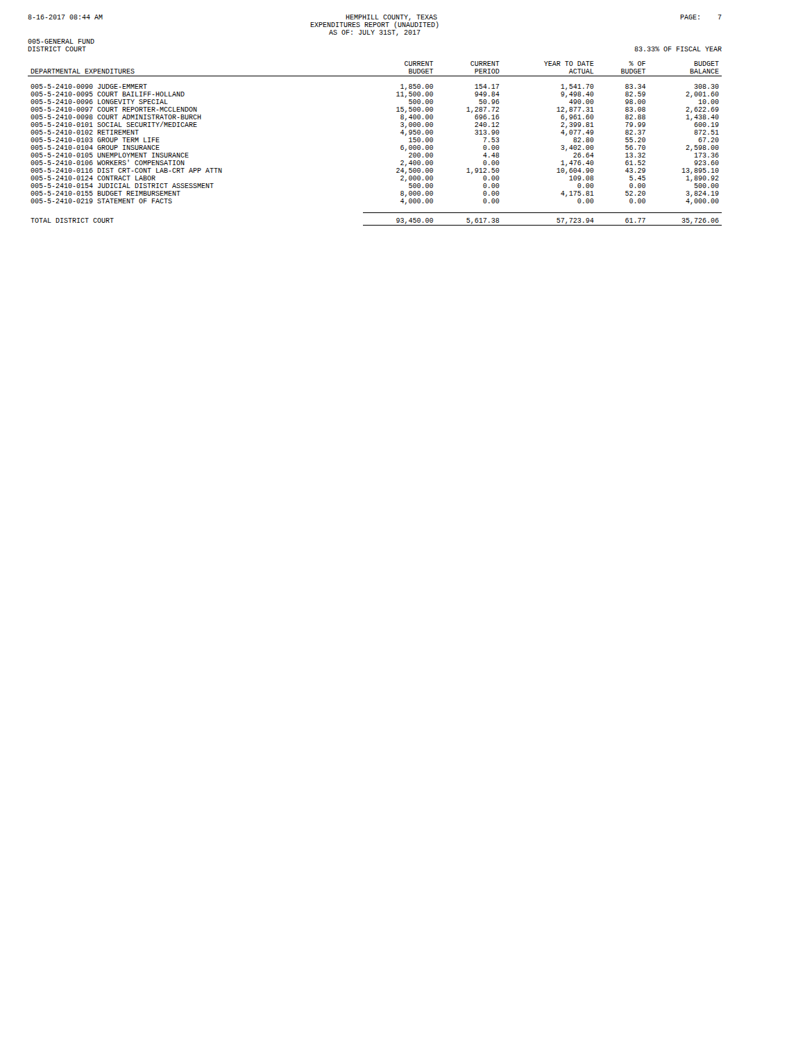8-16-2017 08:44 AM HEMPHILL COUNTY, TEXAS PAGE: 7
EXPENDITURES REPORT (UNAUDITED)
AS OF: JULY 31ST, 2017
005-GENERAL FUND
DISTRICT COURT 83.33% OF FISCAL YEAR
| | CURRENT | CURRENT | YEAR TO DATE | % OF | BUDGET |
| --- | --- | --- | --- | --- | --- |
| DEPARTMENTAL EXPENDITURES | BUDGET | PERIOD | ACTUAL | BUDGET | BALANCE |
| 005-5-2410-0090 JUDGE-EMMERT | 1,850.00 | 154.17 | 1,541.70 | 83.34 | 308.30 |
| 005-5-2410-0095 COURT BAILIFF-HOLLAND | 11,500.00 | 949.84 | 9,498.40 | 82.59 | 2,001.60 |
| 005-5-2410-0096 LONGEVITY SPECIAL | 500.00 | 50.96 | 490.00 | 98.00 | 10.00 |
| 005-5-2410-0097 COURT REPORTER-MCCLENDON | 15,500.00 | 1,287.72 | 12,877.31 | 83.08 | 2,622.69 |
| 005-5-2410-0098 COURT ADMINISTRATOR-BURCH | 8,400.00 | 696.16 | 6,961.60 | 82.88 | 1,438.40 |
| 005-5-2410-0101 SOCIAL SECURITY/MEDICARE | 3,000.00 | 240.12 | 2,399.81 | 79.99 | 600.19 |
| 005-5-2410-0102 RETIREMENT | 4,950.00 | 313.90 | 4,077.49 | 82.37 | 872.51 |
| 005-5-2410-0103 GROUP TERM LIFE | 150.00 | 7.53 | 82.80 | 55.20 | 67.20 |
| 005-5-2410-0104 GROUP INSURANCE | 6,000.00 | 0.00 | 3,402.00 | 56.70 | 2,598.00 |
| 005-5-2410-0105 UNEMPLOYMENT INSURANCE | 200.00 | 4.48 | 26.64 | 13.32 | 173.36 |
| 005-5-2410-0106 WORKERS' COMPENSATION | 2,400.00 | 0.00 | 1,476.40 | 61.52 | 923.60 |
| 005-5-2410-0116 DIST CRT-CONT LAB-CRT APP ATTN | 24,500.00 | 1,912.50 | 10,604.90 | 43.29 | 13,895.10 |
| 005-5-2410-0124 CONTRACT LABOR | 2,000.00 | 0.00 | 109.08 | 5.45 | 1,890.92 |
| 005-5-2410-0154 JUDICIAL DISTRICT ASSESSMENT | 500.00 | 0.00 | 0.00 | 0.00 | 500.00 |
| 005-5-2410-0155 BUDGET REIMBURSEMENT | 8,000.00 | 0.00 | 4,175.81 | 52.20 | 3,824.19 |
| 005-5-2410-0219 STATEMENT OF FACTS | 4,000.00 | 0.00 | 0.00 | 0.00 | 4,000.00 |
| TOTAL DISTRICT COURT | 93,450.00 | 5,617.38 | 57,723.94 | 61.77 | 35,726.06 |